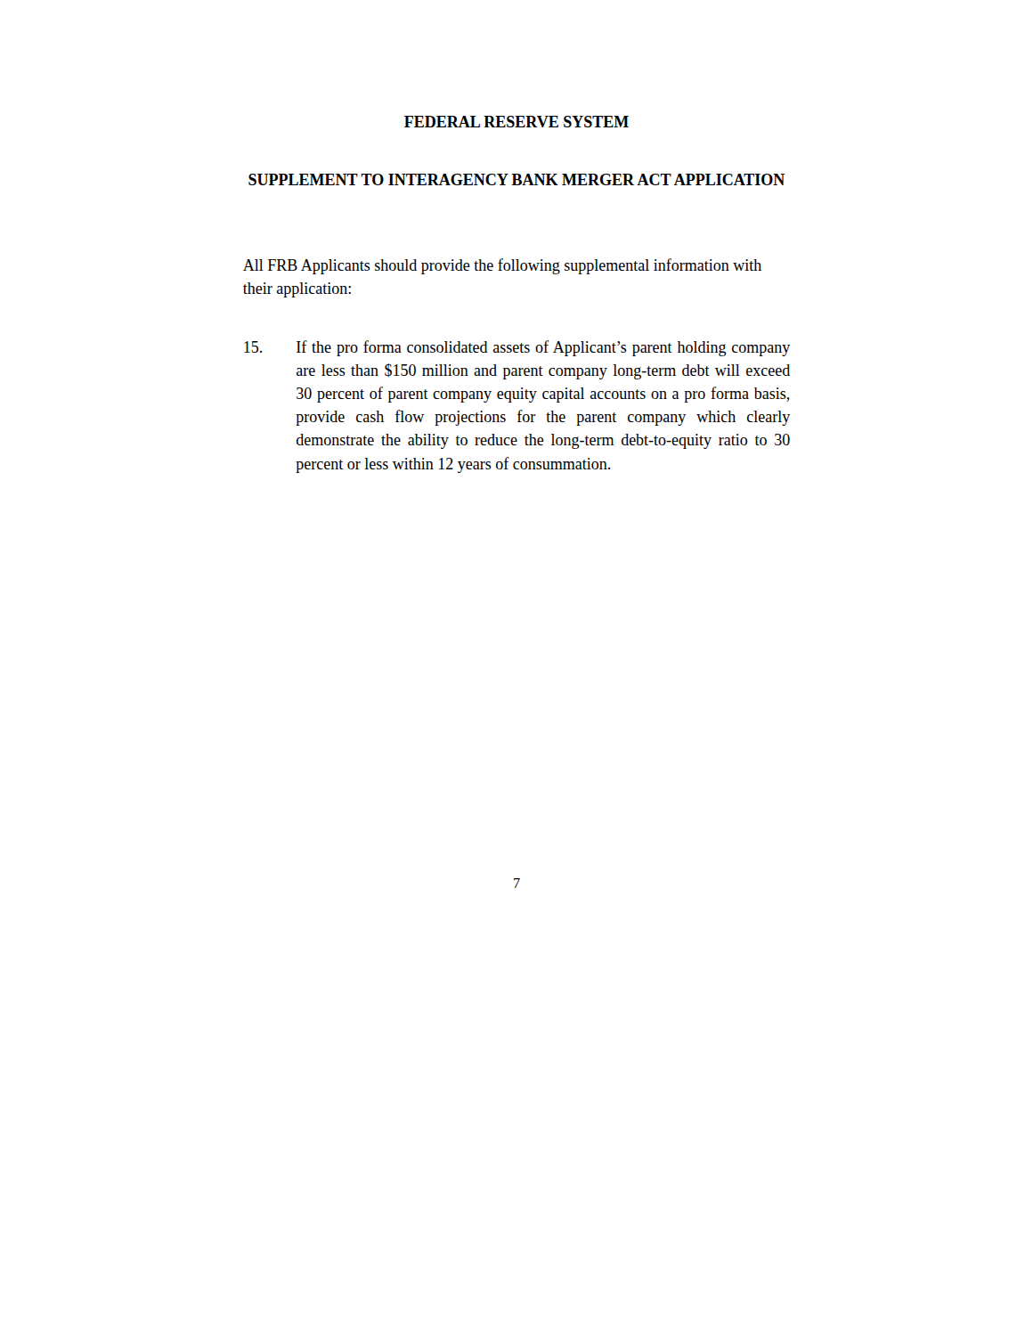FEDERAL RESERVE SYSTEM
SUPPLEMENT TO INTERAGENCY BANK MERGER ACT APPLICATION
All FRB Applicants should provide the following supplemental information with their application:
15. If the pro forma consolidated assets of Applicant’s parent holding company are less than $150 million and parent company long-term debt will exceed 30 percent of parent company equity capital accounts on a pro forma basis, provide cash flow projections for the parent company which clearly demonstrate the ability to reduce the long-term debt-to-equity ratio to 30 percent or less within 12 years of consummation.
7